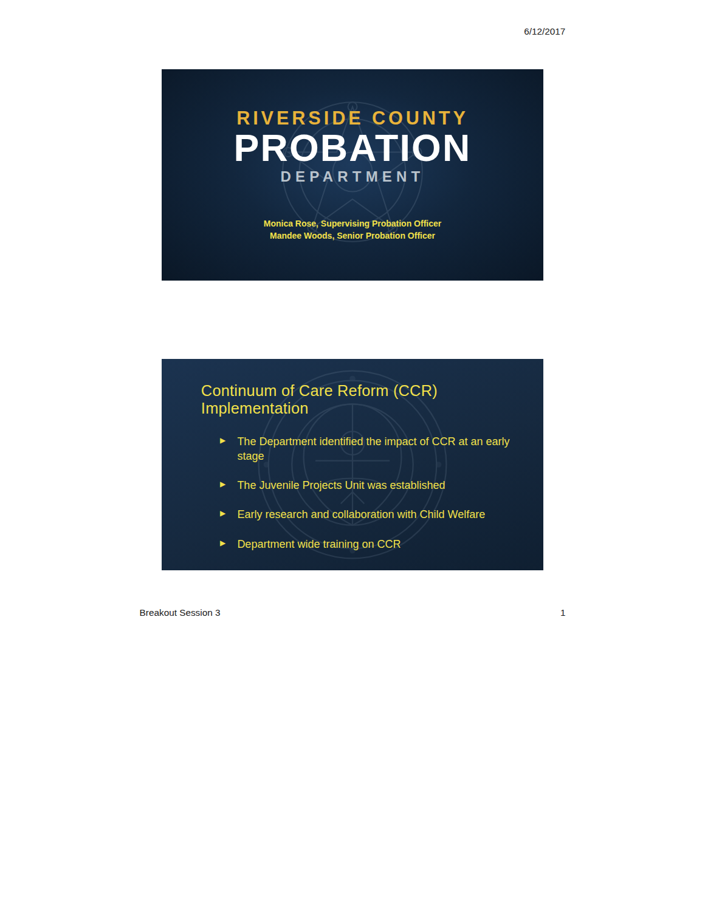6/12/2017
Riverside County
Probation
Department
Monica Rose, Supervising Probation Officer
Mandee Woods, Senior Probation Officer
Continuum of Care Reform (CCR) Implementation
The Department identified the impact of CCR at an early stage
The Juvenile Projects Unit was established
Early research and collaboration with Child Welfare
Department wide training on CCR
Breakout Session 3 1